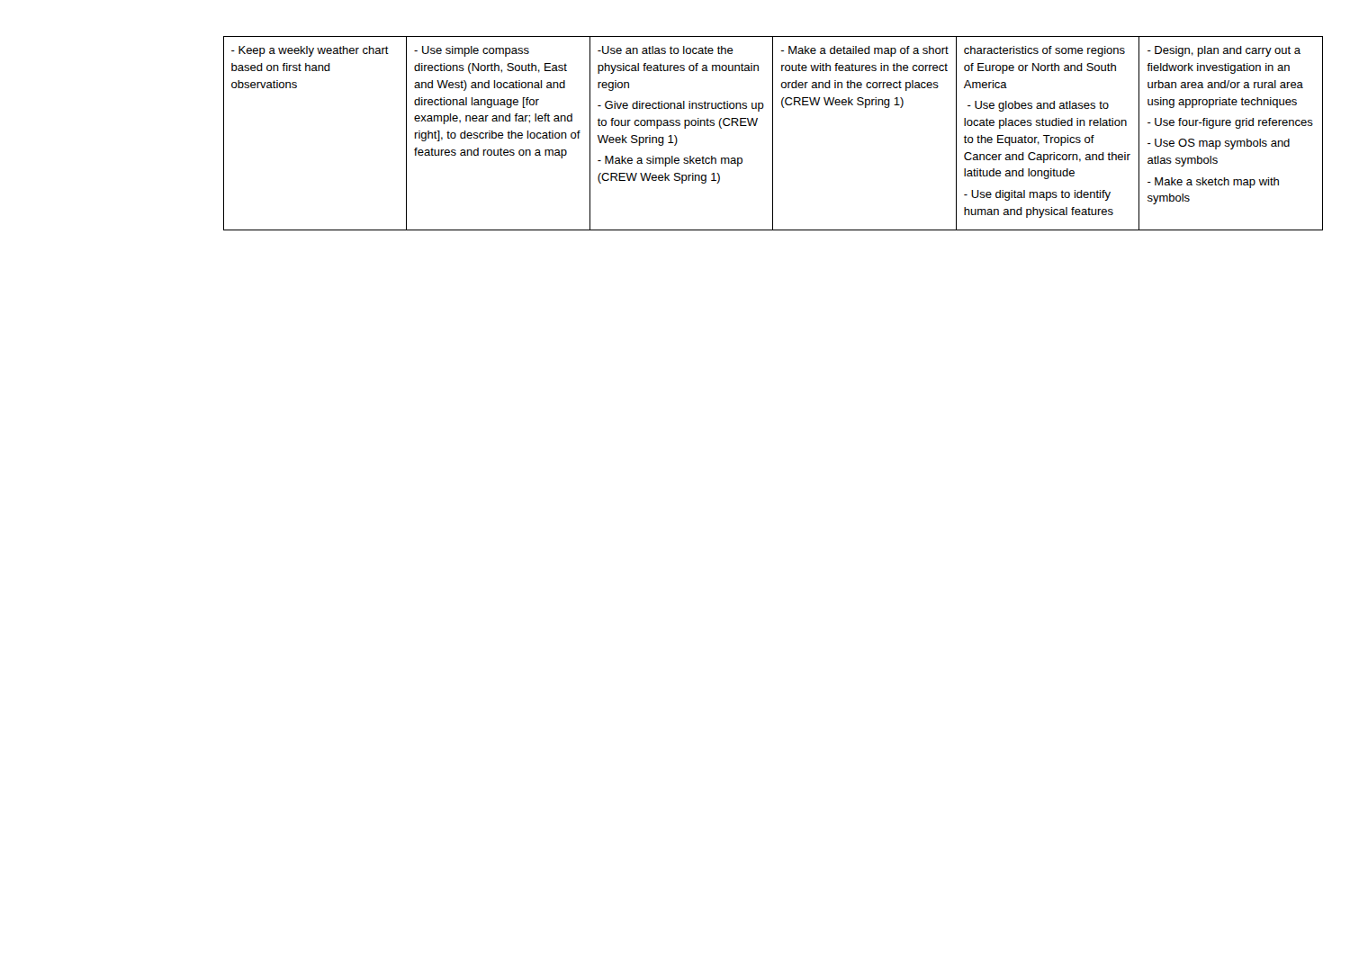| | - Keep a weekly weather chart based on first hand observations | - Use simple compass directions (North, South, East and West) and locational and directional language [for example, near and far; left and right], to describe the location of features and routes on a map | -Use an atlas to locate the physical features of a mountain region - Give directional instructions up to four compass points (CREW Week Spring 1) - Make a simple sketch map (CREW Week Spring 1) | - Make a detailed map of a short route with features in the correct order and in the correct places (CREW Week Spring 1) | characteristics of some regions of Europe or North and South America - Use globes and atlases to locate places studied in relation to the Equator, Tropics of Cancer and Capricorn, and their latitude and longitude - Use digital maps to identify human and physical features | - Design, plan and carry out a fieldwork investigation in an urban area and/or a rural area using appropriate techniques - Use four-figure grid references - Use OS map symbols and atlas symbols - Make a sketch map with symbols |